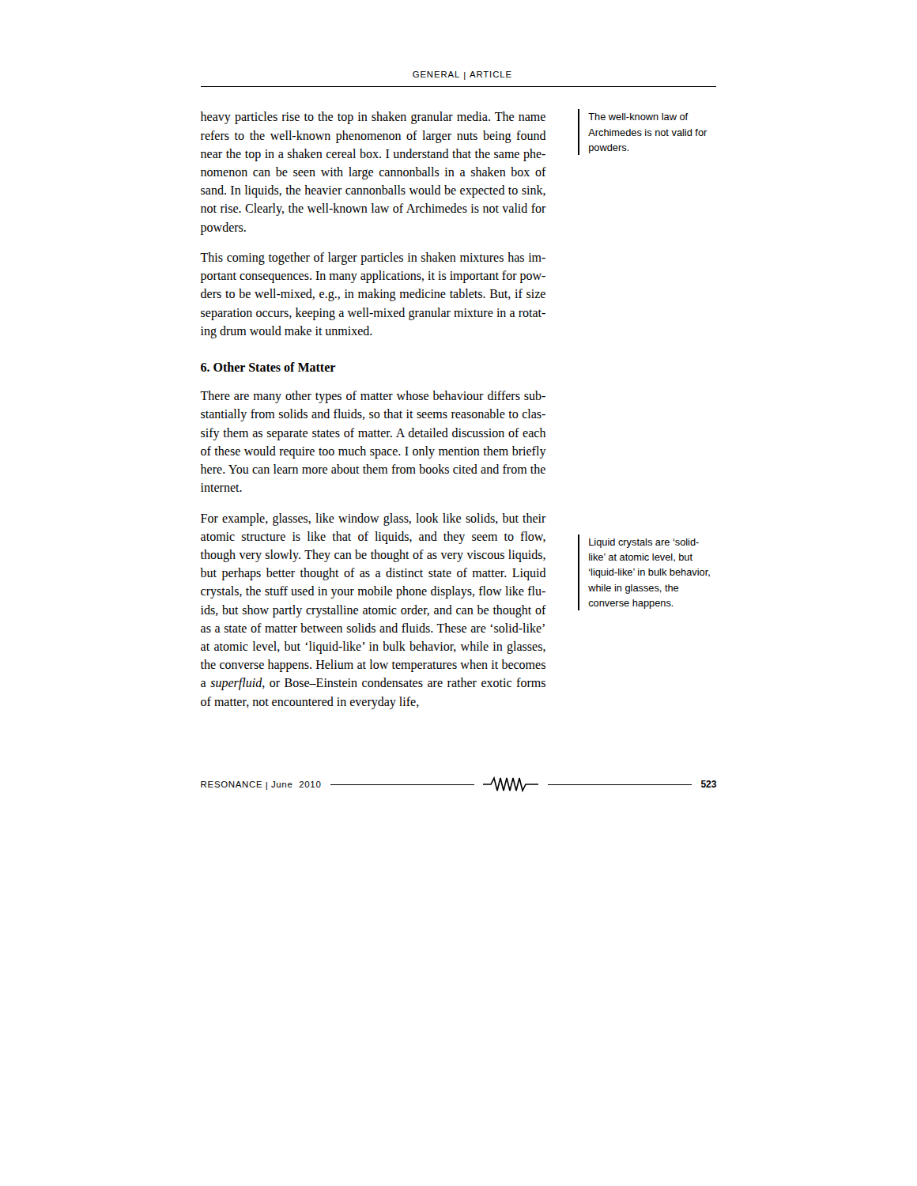GENERAL|ARTICLE
heavy particles rise to the top in shaken granular media. The name refers to the well-known phenomenon of larger nuts being found near the top in a shaken cereal box. I understand that the same phenomenon can be seen with large cannonballs in a shaken box of sand. In liquids, the heavier cannonballs would be expected to sink, not rise. Clearly, the well-known law of Archimedes is not valid for powders.
This coming together of larger particles in shaken mixtures has important consequences. In many applications, it is important for powders to be well-mixed, e.g., in making medicine tablets. But, if size separation occurs, keeping a well-mixed granular mixture in a rotating drum would make it unmixed.
6. Other States of Matter
There are many other types of matter whose behaviour differs substantially from solids and fluids, so that it seems reasonable to classify them as separate states of matter. A detailed discussion of each of these would require too much space. I only mention them briefly here. You can learn more about them from books cited and from the internet.
For example, glasses, like window glass, look like solids, but their atomic structure is like that of liquids, and they seem to flow, though very slowly. They can be thought of as very viscous liquids, but perhaps better thought of as a distinct state of matter. Liquid crystals, the stuff used in your mobile phone displays, flow like fluids, but show partly crystalline atomic order, and can be thought of as a state of matter between solids and fluids. These are ‘solid-like’ at atomic level, but ‘liquid-like’ in bulk behavior, while in glasses, the converse happens. Helium at low temperatures when it becomes a superfluid, or Bose–Einstein condensates are rather exotic forms of matter, not encountered in everyday life,
The well-known law of Archimedes is not valid for powders.
Liquid crystals are ‘solid-like’ at atomic level, but ‘liquid-like’ in bulk behavior, while in glasses, the converse happens.
RESONANCE|June 2010
523